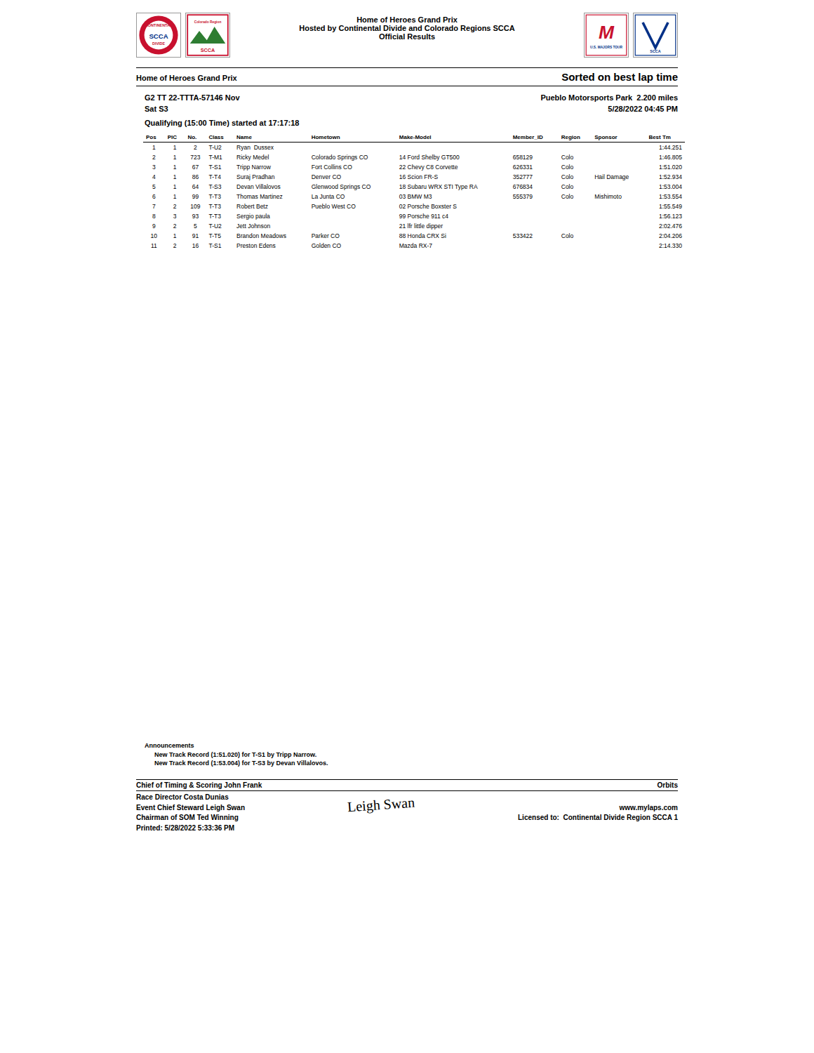CONTINENTAL SCCA DIVIDE
Colorado Region SCCA
Home of Heroes Grand Prix
Hosted by Continental Divide and Colorado Regions SCCA
Official Results
M U.S. MAJORS TOUR
SCCA
Home of Heroes Grand Prix
Sorted on best lap time
G2 TT 22-TTTA-57146 Nov
Pueblo Motorsports Park 2.200 miles
Sat S3
5/28/2022 04:45 PM
Qualifying (15:00 Time) started at 17:17:18
| Pos | PIC | No. | Class | Name | Hometown | Make-Model | Member_ID | Region | Sponsor | Best Tm |
| --- | --- | --- | --- | --- | --- | --- | --- | --- | --- | --- |
| 1 | 1 | 2 | T-U2 | Ryan Dussex | | | | | | 1:44.251 |
| 2 | 1 | 723 | T-M1 | Ricky Medel | Colorado Springs CO | 14 Ford Shelby GT500 | 658129 | Colo | | 1:46.805 |
| 3 | 1 | 67 | T-S1 | Tripp Narrow | Fort Collins CO | 22 Chevy C8 Corvette | 626331 | Colo | | 1:51.020 |
| 4 | 1 | 86 | T-T4 | Suraj Pradhan | Denver CO | 16 Scion FR-S | 352777 | Colo | Hail Damage | 1:52.934 |
| 5 | 1 | 64 | T-S3 | Devan Villalovos | Glenwood Springs CO | 18 Subaru WRX STI Type RA | 676834 | Colo | | 1:53.004 |
| 6 | 1 | 99 | T-T3 | Thomas Martinez | La Junta CO | 03 BMW M3 | 555379 | Colo | Mishimoto | 1:53.554 |
| 7 | 2 | 109 | T-T3 | Robert Betz | Pueblo West CO | 02 Porsche Boxster S | | | | 1:55.549 |
| 8 | 3 | 93 | T-T3 | Sergio paula | | 99 Porsche 911 c4 | | | | 1:56.123 |
| 9 | 2 | 5 | T-U2 | Jett Johnson | | 21 lfr little dipper | | | | 2:02.476 |
| 10 | 1 | 91 | T-T5 | Brandon Meadows | Parker CO | 88 Honda CRX Si | 533422 | Colo | | 2:04.206 |
| 11 | 2 | 16 | T-S1 | Preston Edens | Golden CO | Mazda RX-7 | | | | 2:14.330 |
Announcements
New Track Record (1:51.020) for T-S1 by Tripp Narrow.
New Track Record (1:53.004) for T-S3 by Devan Villalovos.
Chief of Timing & Scoring John Frank
Orbits
Race Director Costa Dunias
Event Chief Steward Leigh Swan
Chairman of SOM Ted Winning
Printed: 5/28/2022 5:33:36 PM
Leigh Swan
www.mylaps.com
Licensed to: Continental Divide Region SCCA 1